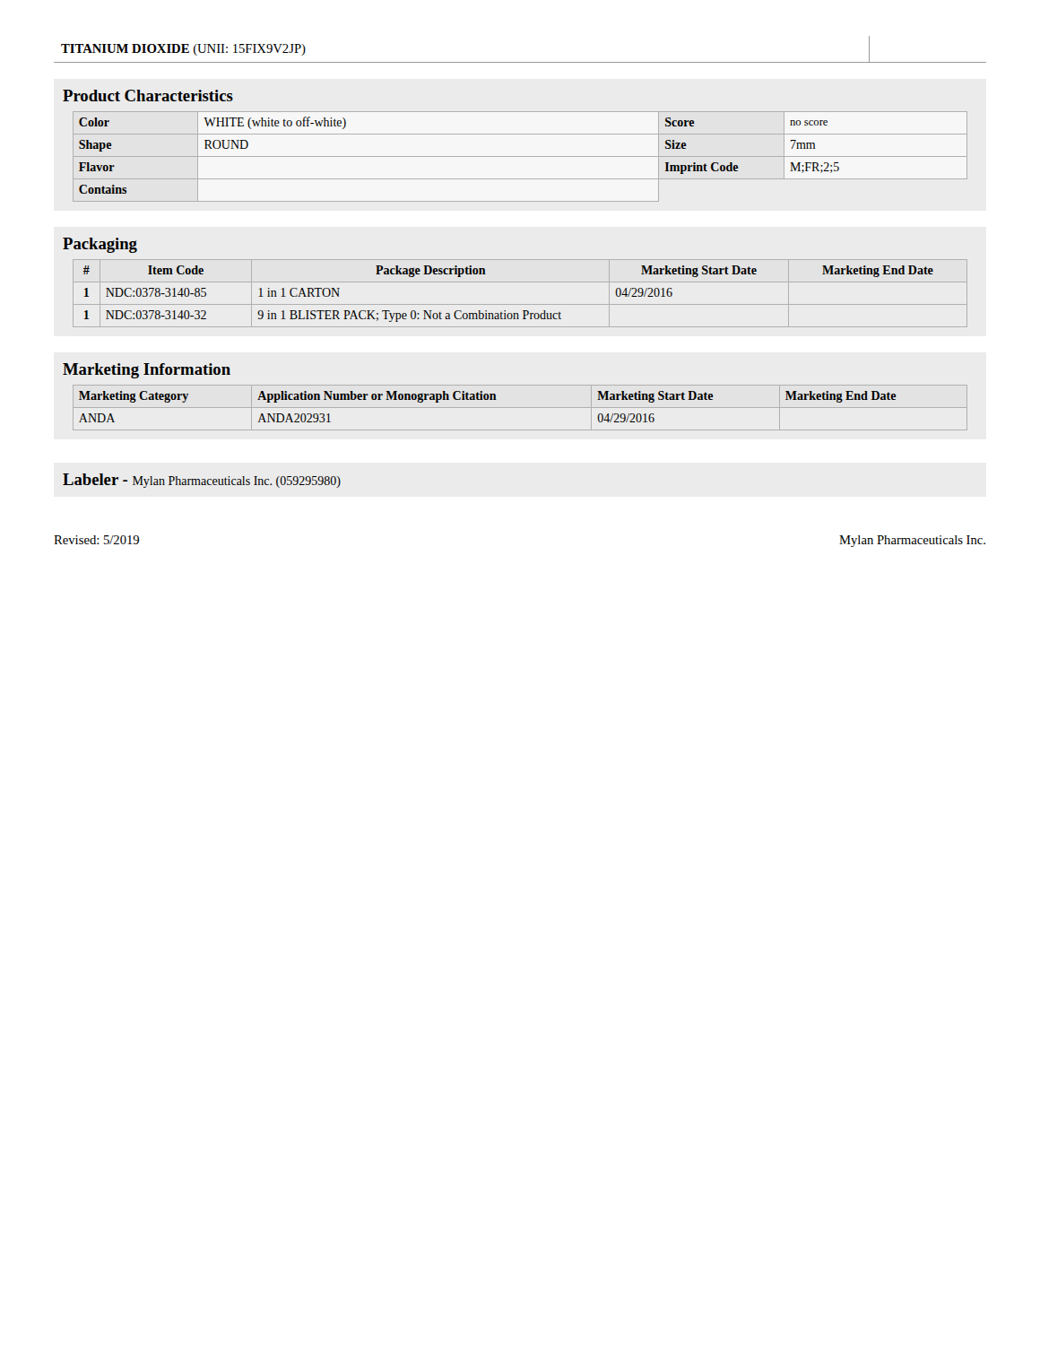TITANIUM DIOXIDE (UNII: 15FIX9V2JP)
Product Characteristics
| Color | WHITE (white to off-white) | Score | no score |
| Shape | ROUND | Size | 7mm |
| Flavor | | Imprint Code | M;FR;2;5 |
| Contains | | | |
Packaging
| # | Item Code | Package Description | Marketing Start Date | Marketing End Date |
| --- | --- | --- | --- | --- |
| 1 | NDC:0378-3140-85 | 1 in 1 CARTON | 04/29/2016 | |
| 1 | NDC:0378-3140-32 | 9 in 1 BLISTER PACK; Type 0: Not a Combination Product | | |
Marketing Information
| Marketing Category | Application Number or Monograph Citation | Marketing Start Date | Marketing End Date |
| --- | --- | --- | --- |
| ANDA | ANDA202931 | 04/29/2016 | |
Labeler - Mylan Pharmaceuticals Inc. (059295980)
Revised: 5/2019
Mylan Pharmaceuticals Inc.